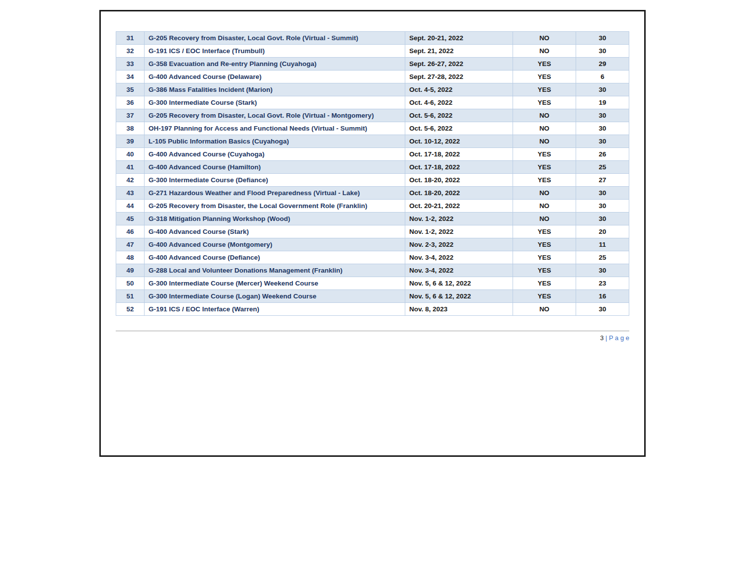| 31 | G-205 Recovery from Disaster, Local Govt. Role (Virtual - Summit) | Sept. 20-21, 2022 | NO | 30 |
| 32 | G-191 ICS / EOC Interface (Trumbull) | Sept. 21, 2022 | NO | 30 |
| 33 | G-358 Evacuation and Re-entry Planning (Cuyahoga) | Sept. 26-27, 2022 | YES | 29 |
| 34 | G-400 Advanced Course (Delaware) | Sept. 27-28, 2022 | YES | 6 |
| 35 | G-386 Mass Fatalities Incident (Marion) | Oct. 4-5, 2022 | YES | 30 |
| 36 | G-300 Intermediate Course (Stark) | Oct. 4-6, 2022 | YES | 19 |
| 37 | G-205 Recovery from Disaster, Local Govt. Role (Virtual - Montgomery) | Oct. 5-6, 2022 | NO | 30 |
| 38 | OH-197 Planning for Access and Functional Needs (Virtual - Summit) | Oct. 5-6, 2022 | NO | 30 |
| 39 | L-105 Public Information Basics (Cuyahoga) | Oct. 10-12, 2022 | NO | 30 |
| 40 | G-400 Advanced Course (Cuyahoga) | Oct. 17-18, 2022 | YES | 26 |
| 41 | G-400 Advanced Course (Hamilton) | Oct. 17-18, 2022 | YES | 25 |
| 42 | G-300 Intermediate Course (Defiance) | Oct. 18-20, 2022 | YES | 27 |
| 43 | G-271 Hazardous Weather and Flood Preparedness (Virtual - Lake) | Oct. 18-20, 2022 | NO | 30 |
| 44 | G-205 Recovery from Disaster, the Local Government Role (Franklin) | Oct. 20-21, 2022 | NO | 30 |
| 45 | G-318 Mitigation Planning Workshop (Wood) | Nov. 1-2, 2022 | NO | 30 |
| 46 | G-400 Advanced Course (Stark) | Nov. 1-2, 2022 | YES | 20 |
| 47 | G-400 Advanced Course (Montgomery) | Nov. 2-3, 2022 | YES | 11 |
| 48 | G-400 Advanced Course (Defiance) | Nov. 3-4, 2022 | YES | 25 |
| 49 | G-288 Local and Volunteer Donations Management (Franklin) | Nov. 3-4, 2022 | YES | 30 |
| 50 | G-300 Intermediate Course (Mercer) Weekend Course | Nov. 5, 6 & 12, 2022 | YES | 23 |
| 51 | G-300 Intermediate Course (Logan) Weekend Course | Nov. 5, 6 & 12, 2022 | YES | 16 |
| 52 | G-191 ICS / EOC Interface (Warren) | Nov. 8, 2023 | NO | 30 |
3 | P a g e